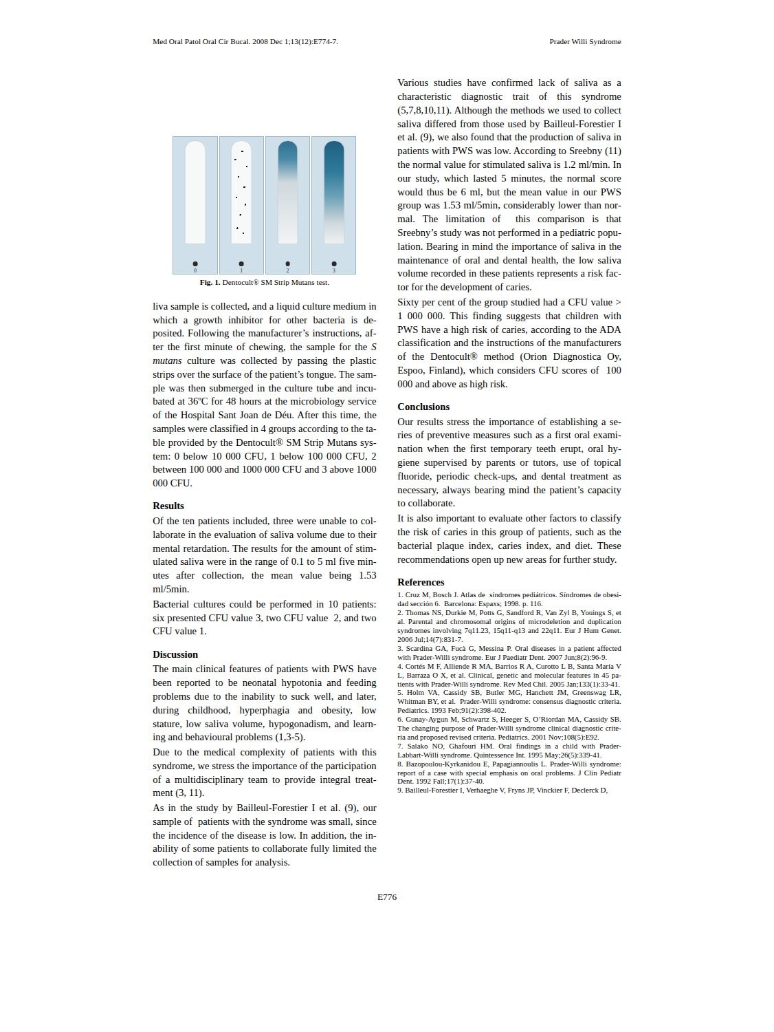Med Oral Patol Oral Cir Bucal. 2008 Dec 1;13(12):E774-7.
Prader Willi Syndrome
0
1
2
3
Fig. 1. Dentocult® SM Strip Mutans test.
liva sample is collected, and a liquid culture medium in which a growth inhibitor for other bacteria is deposited. Following the manufacturer’s instructions, after the first minute of chewing, the sample for the S mutans culture was collected by passing the plastic strips over the surface of the patient’s tongue. The sample was then submerged in the culture tube and incubated at 36ºC for 48 hours at the microbiology service of the Hospital Sant Joan de Déu. After this time, the samples were classified in 4 groups according to the table provided by the Dentocult® SM Strip Mutans system: 0 below 10 000 CFU, 1 below 100 000 CFU, 2 between 100 000 and 1000 000 CFU and 3 above 1000 000 CFU.
Results
Of the ten patients included, three were unable to collaborate in the evaluation of saliva volume due to their mental retardation. The results for the amount of stimulated saliva were in the range of 0.1 to 5 ml five minutes after collection, the mean value being 1.53 ml/5min.
Bacterial cultures could be performed in 10 patients: six presented CFU value 3, two CFU value 2, and two CFU value 1.
Discussion
The main clinical features of patients with PWS have been reported to be neonatal hypotonia and feeding problems due to the inability to suck well, and later, during childhood, hyperphagia and obesity, low stature, low saliva volume, hypogonadism, and learning and behavioural problems (1,3-5).
Due to the medical complexity of patients with this syndrome, we stress the importance of the participation of a multidisciplinary team to provide integral treatment (3, 11).
As in the study by Bailleul-Forestier I et al. (9), our sample of patients with the syndrome was small, since the incidence of the disease is low. In addition, the inability of some patients to collaborate fully limited the collection of samples for analysis.
Various studies have confirmed lack of saliva as a characteristic diagnostic trait of this syndrome (5,7,8,10,11). Although the methods we used to collect saliva differed from those used by Bailleul-Forestier I et al. (9), we also found that the production of saliva in patients with PWS was low. According to Sreebny (11) the normal value for stimulated saliva is 1.2 ml/min. In our study, which lasted 5 minutes, the normal score would thus be 6 ml, but the mean value in our PWS group was 1.53 ml/5min, considerably lower than normal. The limitation of this comparison is that Sreebny’s study was not performed in a pediatric population. Bearing in mind the importance of saliva in the maintenance of oral and dental health, the low saliva volume recorded in these patients represents a risk factor for the development of caries.
Sixty per cent of the group studied had a CFU value > 1 000 000. This finding suggests that children with PWS have a high risk of caries, according to the ADA classification and the instructions of the manufacturers of the Dentocult® method (Orion Diagnostica Oy, Espoo, Finland), which considers CFU scores of 100 000 and above as high risk.
Conclusions
Our results stress the importance of establishing a series of preventive measures such as a first oral examination when the first temporary teeth erupt, oral hygiene supervised by parents or tutors, use of topical fluoride, periodic check-ups, and dental treatment as necessary, always bearing mind the patient’s capacity to collaborate.
It is also important to evaluate other factors to classify the risk of caries in this group of patients, such as the bacterial plaque index, caries index, and diet. These recommendations open up new areas for further study.
References
1. Cruz M, Bosch J. Atlas de síndromes pediátricos. Síndromes de obesidad sección 6. Barcelona: Espaxs; 1998. p. 116.
2. Thomas NS, Durkie M, Potts G, Sandford R, Van Zyl B, Youings S, et al. Parental and chromosomal origins of microdeletion and duplication syndromes involving 7q11.23, 15q11-q13 and 22q11. Eur J Hum Genet. 2006 Jul;14(7):831-7.
3. Scardina GA, Fucà G, Messina P. Oral diseases in a patient affected with Prader-Willi syndrome. Eur J Paediatr Dent. 2007 Jun;8(2):96-9.
4. Cortés M F, Alliende R MA, Barrios R A, Curotto L B, Santa María V L, Barraza O X, et al. Clinical, genetic and molecular features in 45 patients with Prader-Willi syndrome. Rev Med Chil. 2005 Jan;133(1):33-41.
5. Holm VA, Cassidy SB, Butler MG, Hanchett JM, Greenswag LR, Whitman BY, et al. Prader-Willi syndrome: consensus diagnostic criteria. Pediatrics. 1993 Feb;91(2):398-402.
6. Gunay-Aygun M, Schwartz S, Heeger S, O’Riordan MA, Cassidy SB. The changing purpose of Prader-Willi syndrome clinical diagnostic criteria and proposed revised criteria. Pediatrics. 2001 Nov;108(5):E92.
7. Salako NO, Ghafouri HM. Oral findings in a child with Prader-Labhart-Willi syndrome. Quintessence Int. 1995 May;26(5):339-41.
8. Bazopoulou-Kyrkanidou E, Papagiannoulis L. Prader-Willi syndrome: report of a case with special emphasis on oral problems. J Clin Pediatr Dent. 1992 Fall;17(1):37-40.
9. Bailleul-Forestier I, Verhaeghe V, Fryns JP, Vinckier F, Declerck D,
E776